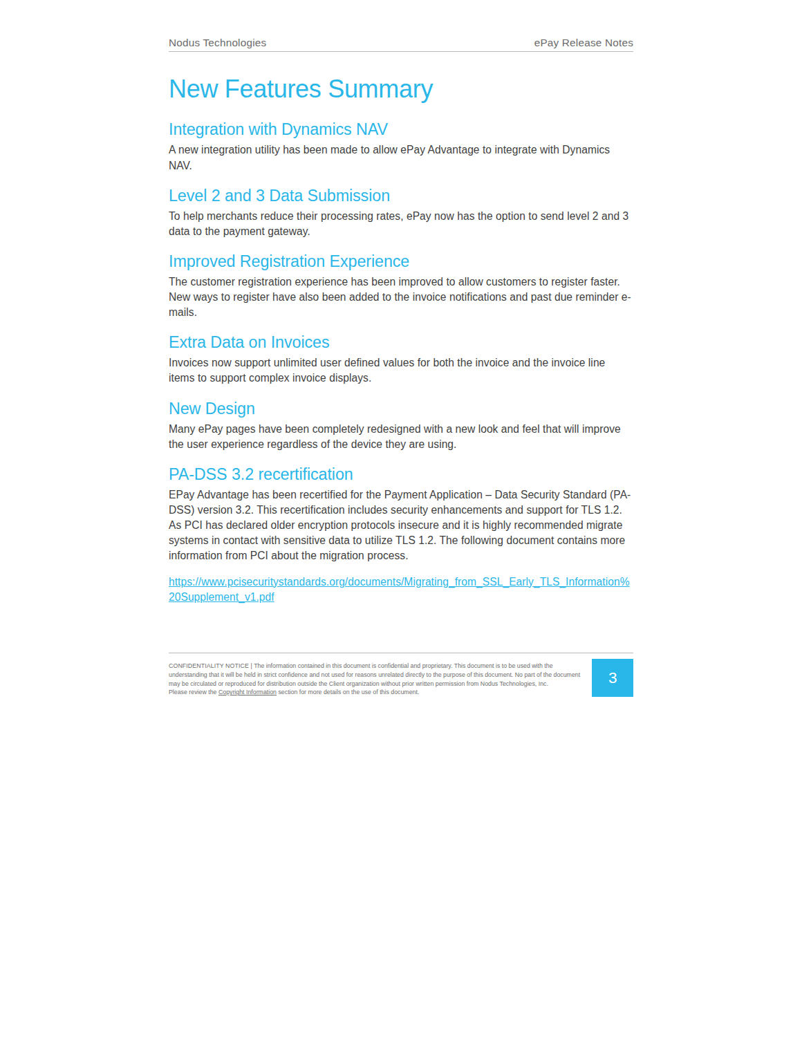Nodus Technologies ePay Release Notes
New Features Summary
Integration with Dynamics NAV
A new integration utility has been made to allow ePay Advantage to integrate with Dynamics NAV.
Level 2 and 3 Data Submission
To help merchants reduce their processing rates, ePay now has the option to send level 2 and 3 data to the payment gateway.
Improved Registration Experience
The customer registration experience has been improved to allow customers to register faster. New ways to register have also been added to the invoice notifications and past due reminder e-mails.
Extra Data on Invoices
Invoices now support unlimited user defined values for both the invoice and the invoice line items to support complex invoice displays.
New Design
Many ePay pages have been completely redesigned with a new look and feel that will improve the user experience regardless of the device they are using.
PA-DSS 3.2 recertification
EPay Advantage has been recertified for the Payment Application – Data Security Standard (PA-DSS) version 3.2. This recertification includes security enhancements and support for TLS 1.2. As PCI has declared older encryption protocols insecure and it is highly recommended migrate systems in contact with sensitive data to utilize TLS 1.2. The following document contains more information from PCI about the migration process.
https://www.pcisecuritystandards.org/documents/Migrating_from_SSL_Early_TLS_Information%20Supplement_v1.pdf
CONFIDENTIALITY NOTICE | The information contained in this document is confidential and proprietary. This document is to be used with the understanding that it will be held in strict confidence and not used for reasons unrelated directly to the purpose of this document. No part of the document may be circulated or reproduced for distribution outside the Client organization without prior written permission from Nodus Technologies, Inc.
Please review the Copyright Information section for more details on the use of this document.
3